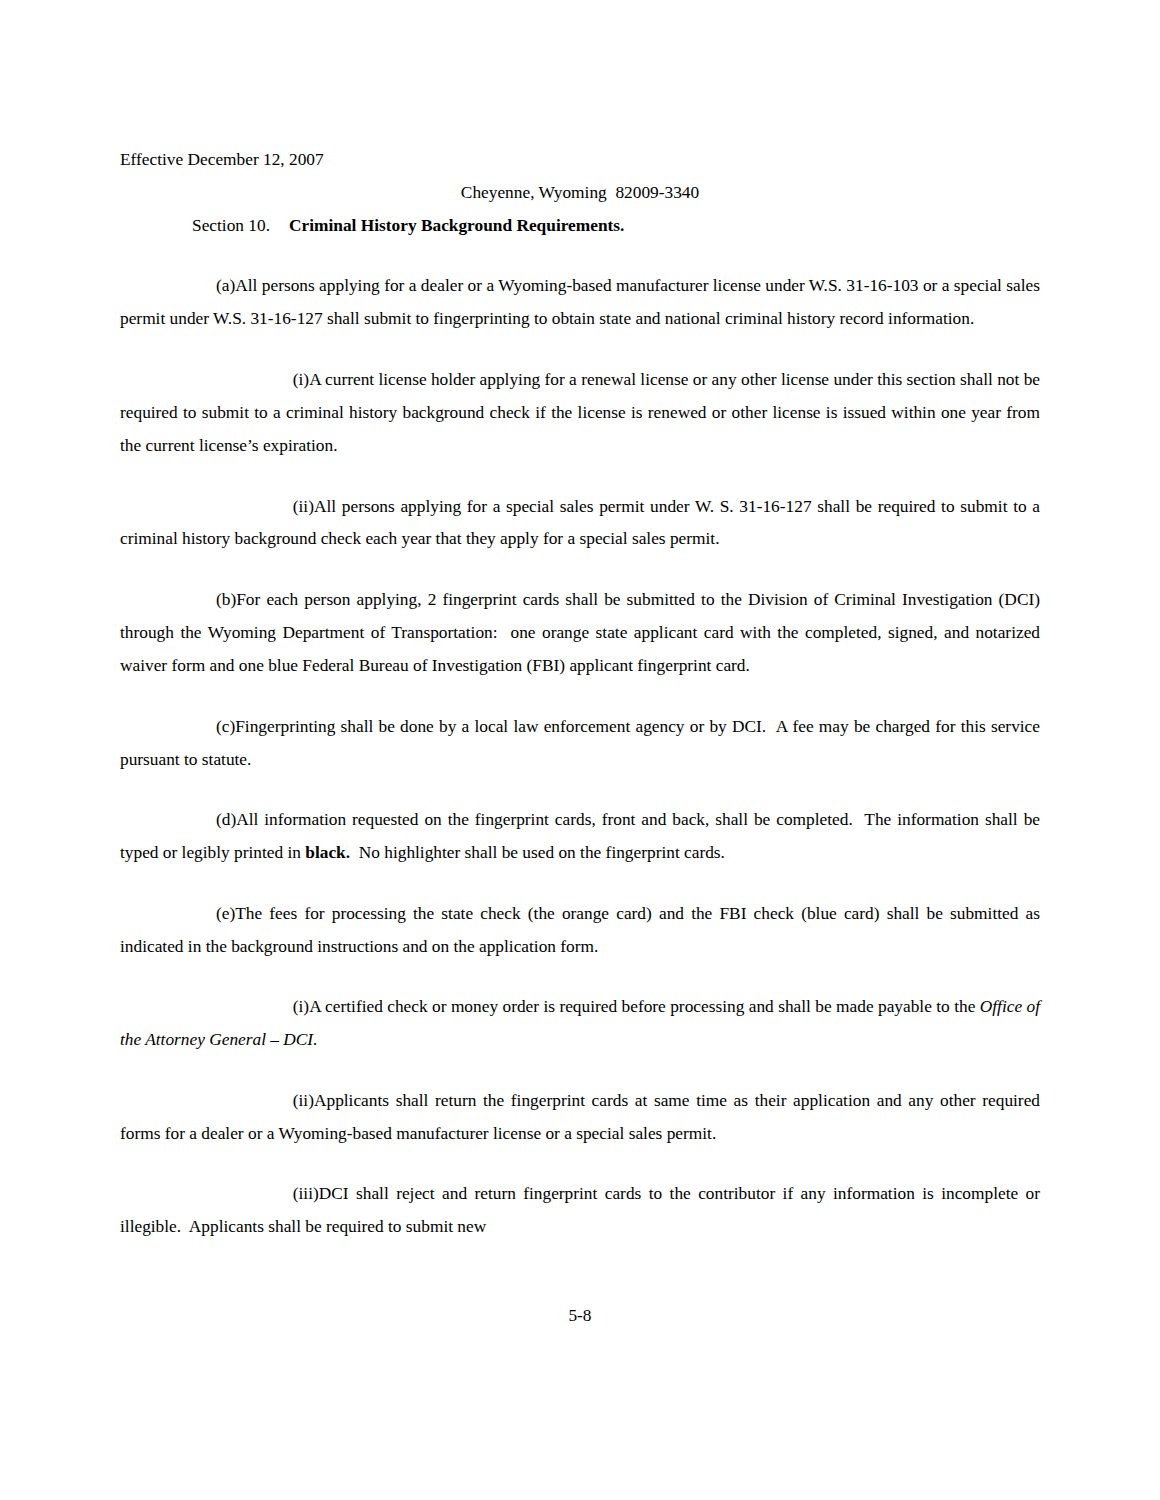Effective December 12, 2007
Cheyenne, Wyoming 82009-3340
Section 10. Criminal History Background Requirements.
(a) All persons applying for a dealer or a Wyoming-based manufacturer license under W.S. 31-16-103 or a special sales permit under W.S. 31-16-127 shall submit to fingerprinting to obtain state and national criminal history record information.
(i) A current license holder applying for a renewal license or any other license under this section shall not be required to submit to a criminal history background check if the license is renewed or other license is issued within one year from the current license’s expiration.
(ii) All persons applying for a special sales permit under W. S. 31-16-127 shall be required to submit to a criminal history background check each year that they apply for a special sales permit.
(b) For each person applying, 2 fingerprint cards shall be submitted to the Division of Criminal Investigation (DCI) through the Wyoming Department of Transportation: one orange state applicant card with the completed, signed, and notarized waiver form and one blue Federal Bureau of Investigation (FBI) applicant fingerprint card.
(c) Fingerprinting shall be done by a local law enforcement agency or by DCI. A fee may be charged for this service pursuant to statute.
(d) All information requested on the fingerprint cards, front and back, shall be completed. The information shall be typed or legibly printed in black. No highlighter shall be used on the fingerprint cards.
(e) The fees for processing the state check (the orange card) and the FBI check (blue card) shall be submitted as indicated in the background instructions and on the application form.
(i) A certified check or money order is required before processing and shall be made payable to the Office of the Attorney General – DCI.
(ii) Applicants shall return the fingerprint cards at same time as their application and any other required forms for a dealer or a Wyoming-based manufacturer license or a special sales permit.
(iii) DCI shall reject and return fingerprint cards to the contributor if any information is incomplete or illegible. Applicants shall be required to submit new
5-8